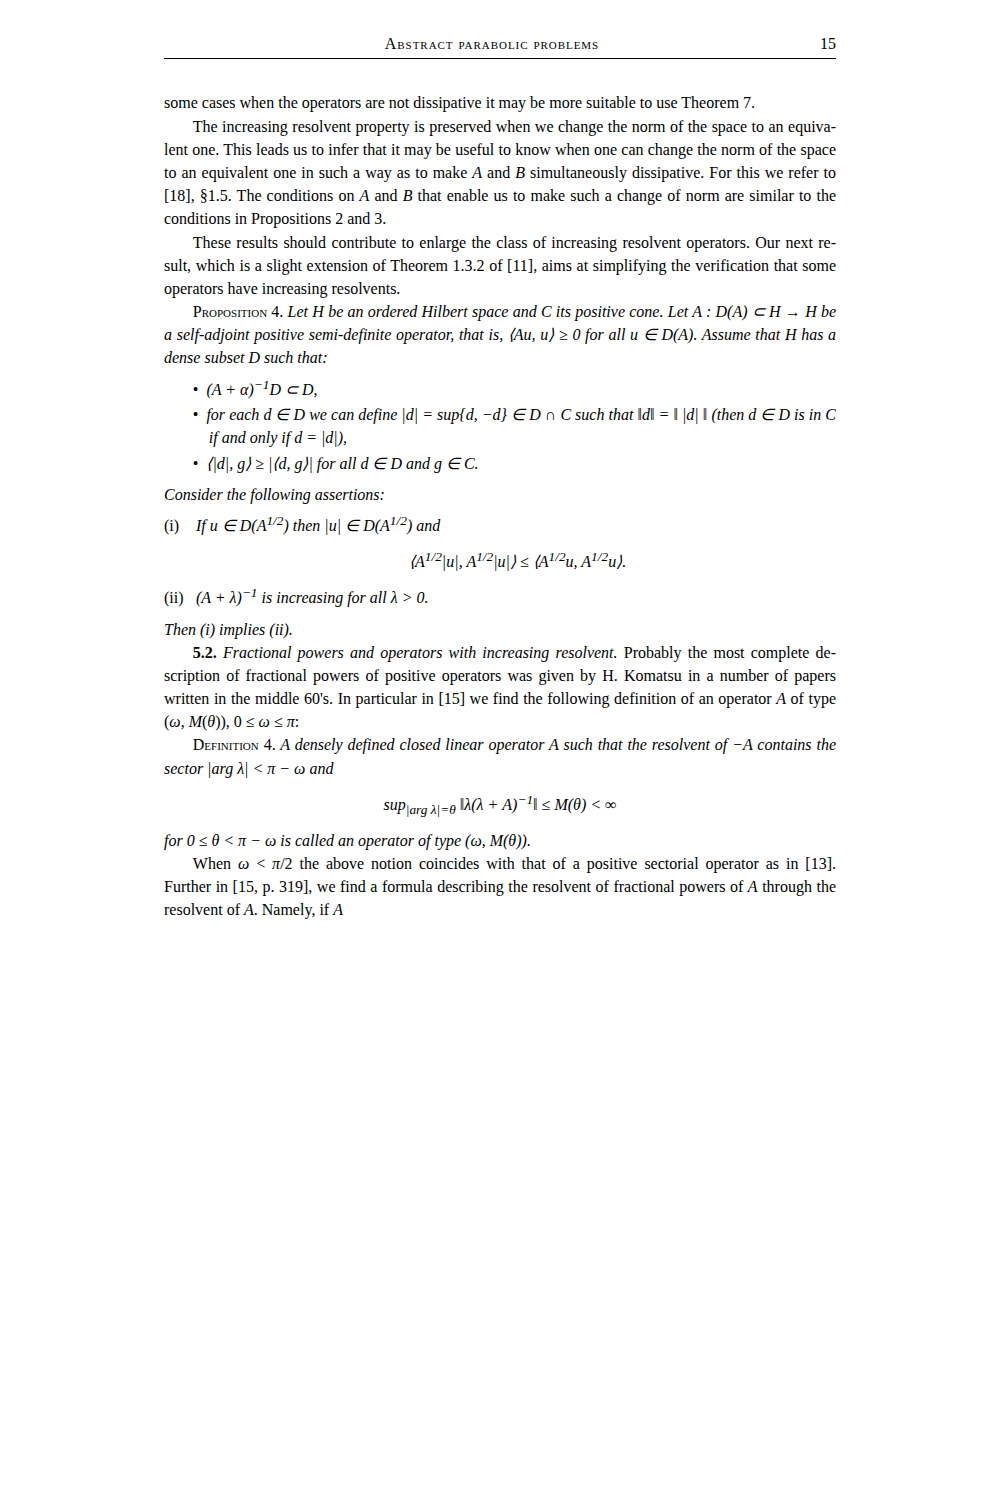Abstract parabolic problems 15
some cases when the operators are not dissipative it may be more suitable to use Theorem 7.
The increasing resolvent property is preserved when we change the norm of the space to an equivalent one. This leads us to infer that it may be useful to know when one can change the norm of the space to an equivalent one in such a way as to make A and B simultaneously dissipative. For this we refer to [18], §1.5. The conditions on A and B that enable us to make such a change of norm are similar to the conditions in Propositions 2 and 3.
These results should contribute to enlarge the class of increasing resolvent operators. Our next result, which is a slight extension of Theorem 1.3.2 of [11], aims at simplifying the verification that some operators have increasing resolvents.
Proposition 4. Let H be an ordered Hilbert space and C its positive cone. Let A : D(A) ⊂ H → H be a self-adjoint positive semi-definite operator, that is, ⟨Au, u⟩ ≥ 0 for all u ∈ D(A). Assume that H has a dense subset D such that:
(A + α)−1D ⊂ D,
for each d ∈ D we can define |d| = sup{d, −d} ∈ D ∩ C such that ‖d‖ = ‖ |d| ‖ (then d ∈ D is in C if and only if d = |d|),
⟨|d|, g⟩ ≥ |⟨d, g⟩| for all d ∈ D and g ∈ C.
Consider the following assertions:
If u ∈ D(A1/2) then |u| ∈ D(A1/2) and
⟨A1/2|u|, A1/2|u|⟩ ≤ ⟨A1/2u, A1/2u⟩.
(A + λ)−1 is increasing for all λ > 0.
Then (i) implies (ii).
5.2. Fractional powers and operators with increasing resolvent. Probably the most complete description of fractional powers of positive operators was given by H. Komatsu in a number of papers written in the middle 60's. In particular in [15] we find the following definition of an operator A of type (ω, M(θ)), 0 ≤ ω ≤ π:
Definition 4. A densely defined closed linear operator A such that the resolvent of −A contains the sector |arg λ| < π − ω and
sup|arg λ|=θ ‖λ(λ + A)−1‖ ≤ M(θ) < ∞
for 0 ≤ θ < π − ω is called an operator of type (ω, M(θ)).
When ω < π/2 the above notion coincides with that of a positive sectorial operator as in [13]. Further in [15, p. 319], we find a formula describing the resolvent of fractional powers of A through the resolvent of A. Namely, if A